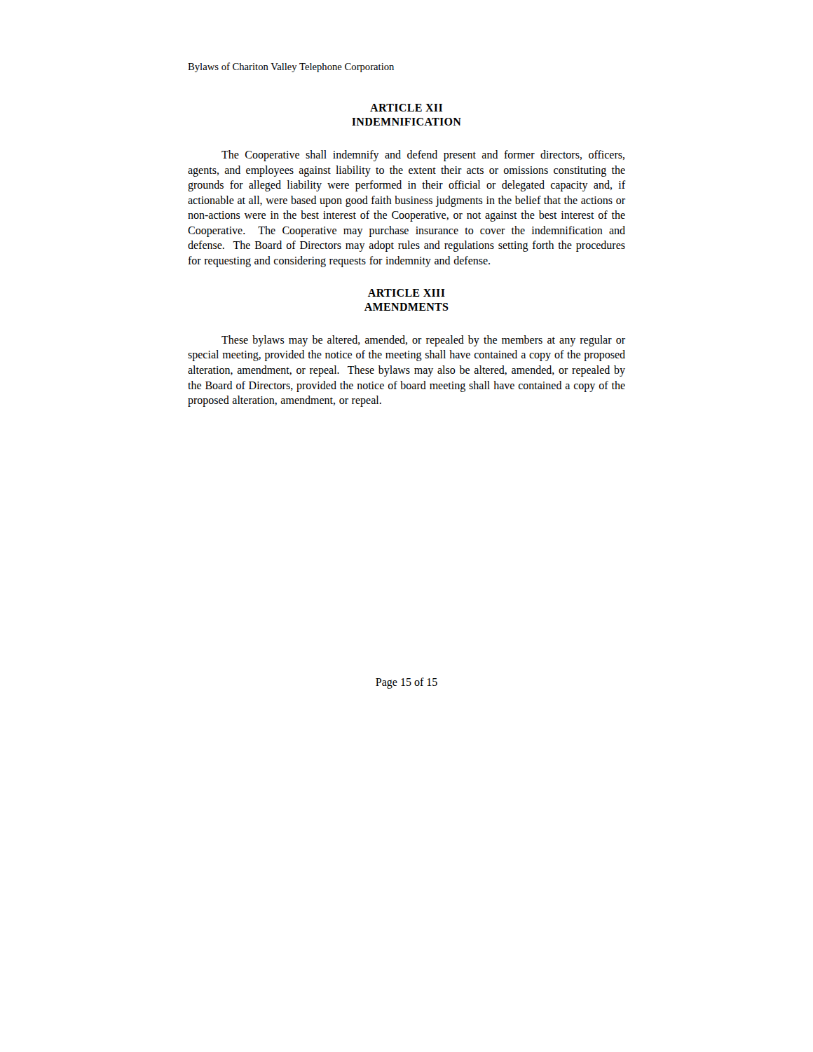Bylaws of Chariton Valley Telephone Corporation
ARTICLE XII
INDEMNIFICATION
The Cooperative shall indemnify and defend present and former directors, officers, agents, and employees against liability to the extent their acts or omissions constituting the grounds for alleged liability were performed in their official or delegated capacity and, if actionable at all, were based upon good faith business judgments in the belief that the actions or non-actions were in the best interest of the Cooperative, or not against the best interest of the Cooperative. The Cooperative may purchase insurance to cover the indemnification and defense. The Board of Directors may adopt rules and regulations setting forth the procedures for requesting and considering requests for indemnity and defense.
ARTICLE XIII
AMENDMENTS
These bylaws may be altered, amended, or repealed by the members at any regular or special meeting, provided the notice of the meeting shall have contained a copy of the proposed alteration, amendment, or repeal. These bylaws may also be altered, amended, or repealed by the Board of Directors, provided the notice of board meeting shall have contained a copy of the proposed alteration, amendment, or repeal.
Page 15 of 15